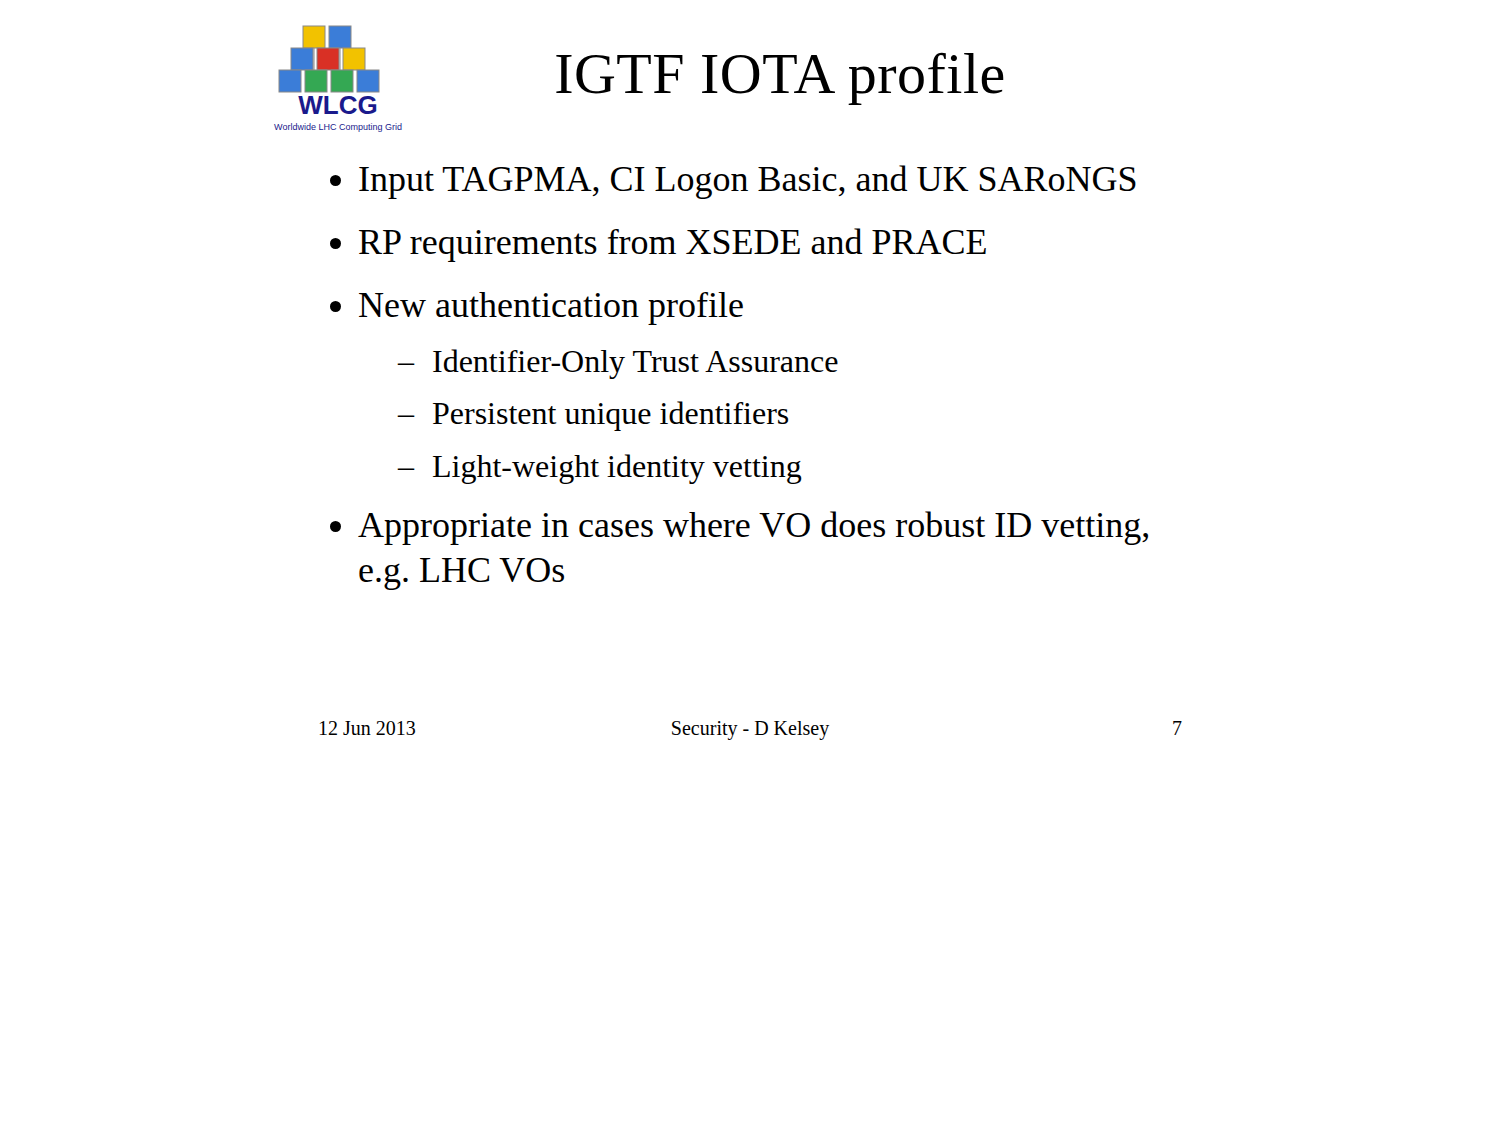WLCG Worldwide LHC Computing Grid
IGTF IOTA profile
Input TAGPMA, CI Logon Basic, and UK SARoNGS
RP requirements from XSEDE and PRACE
New authentication profile
Identifier-Only Trust Assurance
Persistent unique identifiers
Light-weight identity vetting
Appropriate in cases where VO does robust ID vetting, e.g. LHC VOs
12 Jun 2013
Security - D Kelsey
7